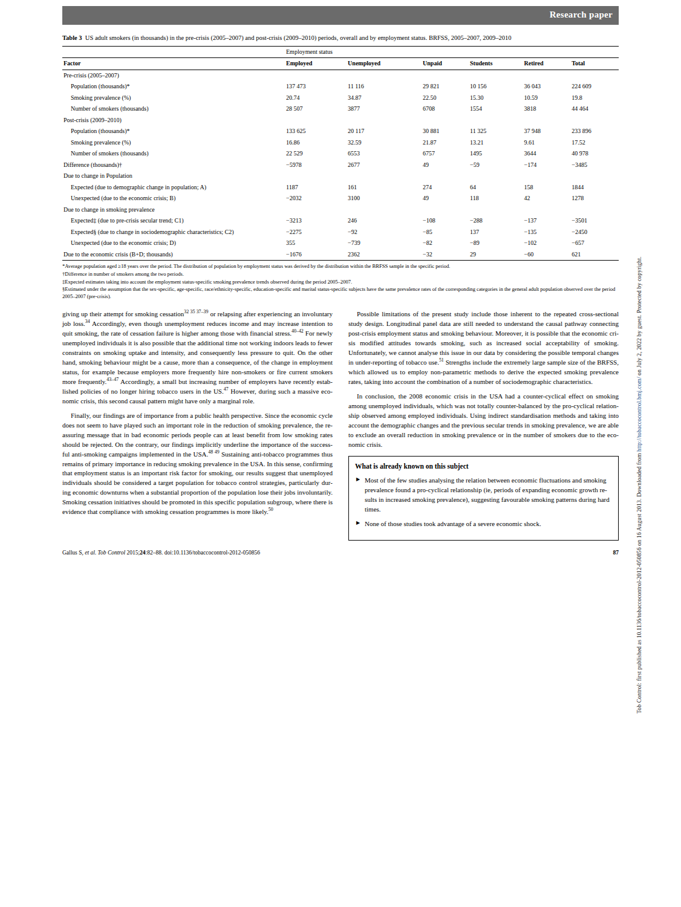Tob Control: first published as 10.1136/tobaccocontrol-2012-050856 on 16 August 2013. Downloaded from http://tobaccocontrol.bmj.com/ on July 2, 2022 by guest. Protected by copyright.
Research paper
Table 3 US adult smokers (in thousands) in the pre-crisis (2005–2007) and post-crisis (2009–2010) periods, overall and by employment status. BRFSS, 2005–2007, 2009–2010
| | Employment status | |
| --- | --- | --- |
| Factor | Employed | Unemployed | Unpaid | Students | Retired | Total |
| Pre-crisis (2005–2007) | | | | | | |
| Population (thousands)* | 137 473 | 11 116 | 29 821 | 10 156 | 36 043 | 224 609 |
| Smoking prevalence (%) | 20.74 | 34.87 | 22.50 | 15.30 | 10.59 | 19.8 |
| Number of smokers (thousands) | 28 507 | 3877 | 6708 | 1554 | 3818 | 44 464 |
| Post-crisis (2009–2010) | | | | | | |
| Population (thousands)* | 133 625 | 20 117 | 30 881 | 11 325 | 37 948 | 233 896 |
| Smoking prevalence (%) | 16.86 | 32.59 | 21.87 | 13.21 | 9.61 | 17.52 |
| Number of smokers (thousands) | 22 529 | 6553 | 6757 | 1495 | 3644 | 40 978 |
| Difference (thousands)† | −5978 | 2677 | 49 | −59 | −174 | −3485 |
| Due to change in Population | | | | | | |
| Expected (due to demographic change in population; A) | 1187 | 161 | 274 | 64 | 158 | 1844 |
| Unexpected (due to the economic crisis; B) | −2032 | 3100 | 49 | 118 | 42 | 1278 |
| Due to change in smoking prevalence | | | | | | |
| Expected‡ (due to pre-crisis secular trend; C1) | −3213 | 246 | −108 | −288 | −137 | −3501 |
| Expected§ (due to change in sociodemographic characteristics; C2) | −2275 | −92 | −85 | 137 | −135 | −2450 |
| Unexpected (due to the economic crisis; D) | 355 | −739 | −82 | −89 | −102 | −657 |
| Due to the economic crisis (B+D; thousands) | −1676 | 2362 | −32 | 29 | −60 | 621 |
*Average population aged ≥18 years over the period. The distribution of population by employment status was derived by the distribution within the BRFSS sample in the specific period.
†Difference in number of smokers among the two periods.
‡Expected estimates taking into account the employment status-specific smoking prevalence trends observed during the period 2005–2007.
§Estimated under the assumption that the sex-specific, age-specific, race/ethnicity-specific, education-specific and marital status-specific subjects have the same prevalence rates of the corresponding categories in the general adult population observed over the period 2005–2007 (pre-crisis).
giving up their attempt for smoking cessation32 35 37–39 or relapsing after experiencing an involuntary job loss.34 Accordingly, even though unemployment reduces income and may increase intention to quit smoking, the rate of cessation failure is higher among those with financial stress.40–42 For newly unemployed individuals it is also possible that the additional time not working indoors leads to fewer constraints on smoking uptake and intensity, and consequently less pressure to quit. On the other hand, smoking behaviour might be a cause, more than a consequence, of the change in employment status, for example because employers more frequently hire non-smokers or fire current smokers more frequently.43–47 Accordingly, a small but increasing number of employers have recently established policies of no longer hiring tobacco users in the US.47 However, during such a massive economic crisis, this second causal pattern might have only a marginal role.
Finally, our findings are of importance from a public health perspective. Since the economic cycle does not seem to have played such an important role in the reduction of smoking prevalence, the reassuring message that in bad economic periods people can at least benefit from low smoking rates should be rejected. On the contrary, our findings implicitly underline the importance of the successful anti-smoking campaigns implemented in the USA.48 49 Sustaining anti-tobacco programmes thus remains of primary importance in reducing smoking prevalence in the USA. In this sense, confirming that employment status is an important risk factor for smoking, our results suggest that unemployed individuals should be considered a target population for tobacco control strategies, particularly during economic downturns when a substantial proportion of the population lose their jobs involuntarily. Smoking cessation initiatives should be promoted in this specific population subgroup, where there is evidence that compliance with smoking cessation programmes is more likely.50
Possible limitations of the present study include those inherent to the repeated cross-sectional study design. Longitudinal panel data are still needed to understand the causal pathway connecting post-crisis employment status and smoking behaviour. Moreover, it is possible that the economic crisis modified attitudes towards smoking, such as increased social acceptability of smoking. Unfortunately, we cannot analyse this issue in our data by considering the possible temporal changes in under-reporting of tobacco use.51 Strengths include the extremely large sample size of the BRFSS, which allowed us to employ non-parametric methods to derive the expected smoking prevalence rates, taking into account the combination of a number of sociodemographic characteristics.
In conclusion, the 2008 economic crisis in the USA had a counter-cyclical effect on smoking among unemployed individuals, which was not totally counter-balanced by the pro-cyclical relationship observed among employed individuals. Using indirect standardisation methods and taking into account the demographic changes and the previous secular trends in smoking prevalence, we are able to exclude an overall reduction in smoking prevalence or in the number of smokers due to the economic crisis.
What is already known on this subject
Most of the few studies analysing the relation between economic fluctuations and smoking prevalence found a pro-cyclical relationship (ie, periods of expanding economic growth results in increased smoking prevalence), suggesting favourable smoking patterns during hard times.
None of those studies took advantage of a severe economic shock.
Gallus S, et al. Tob Control 2015;24:82–88. doi:10.1136/tobaccocontrol-2012-050856
87